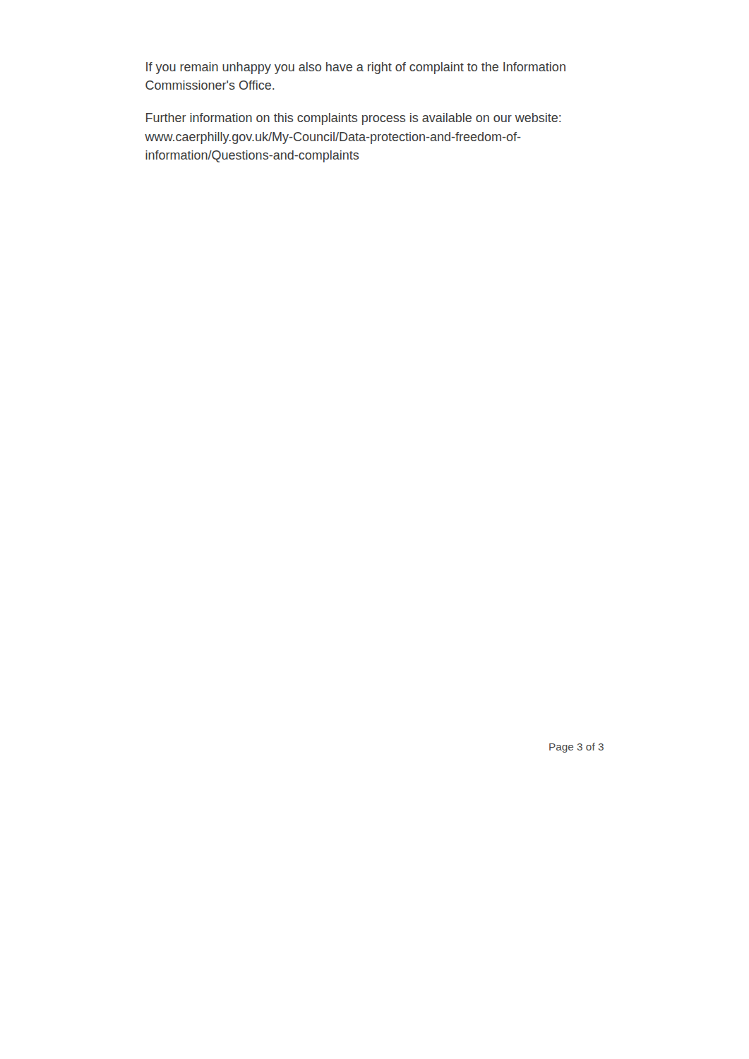If you remain unhappy you also have a right of complaint to the Information Commissioner's Office.
Further information on this complaints process is available on our website:
www.caerphilly.gov.uk/My-Council/Data-protection-and-freedom-of-information/Questions-and-complaints
Page 3 of 3